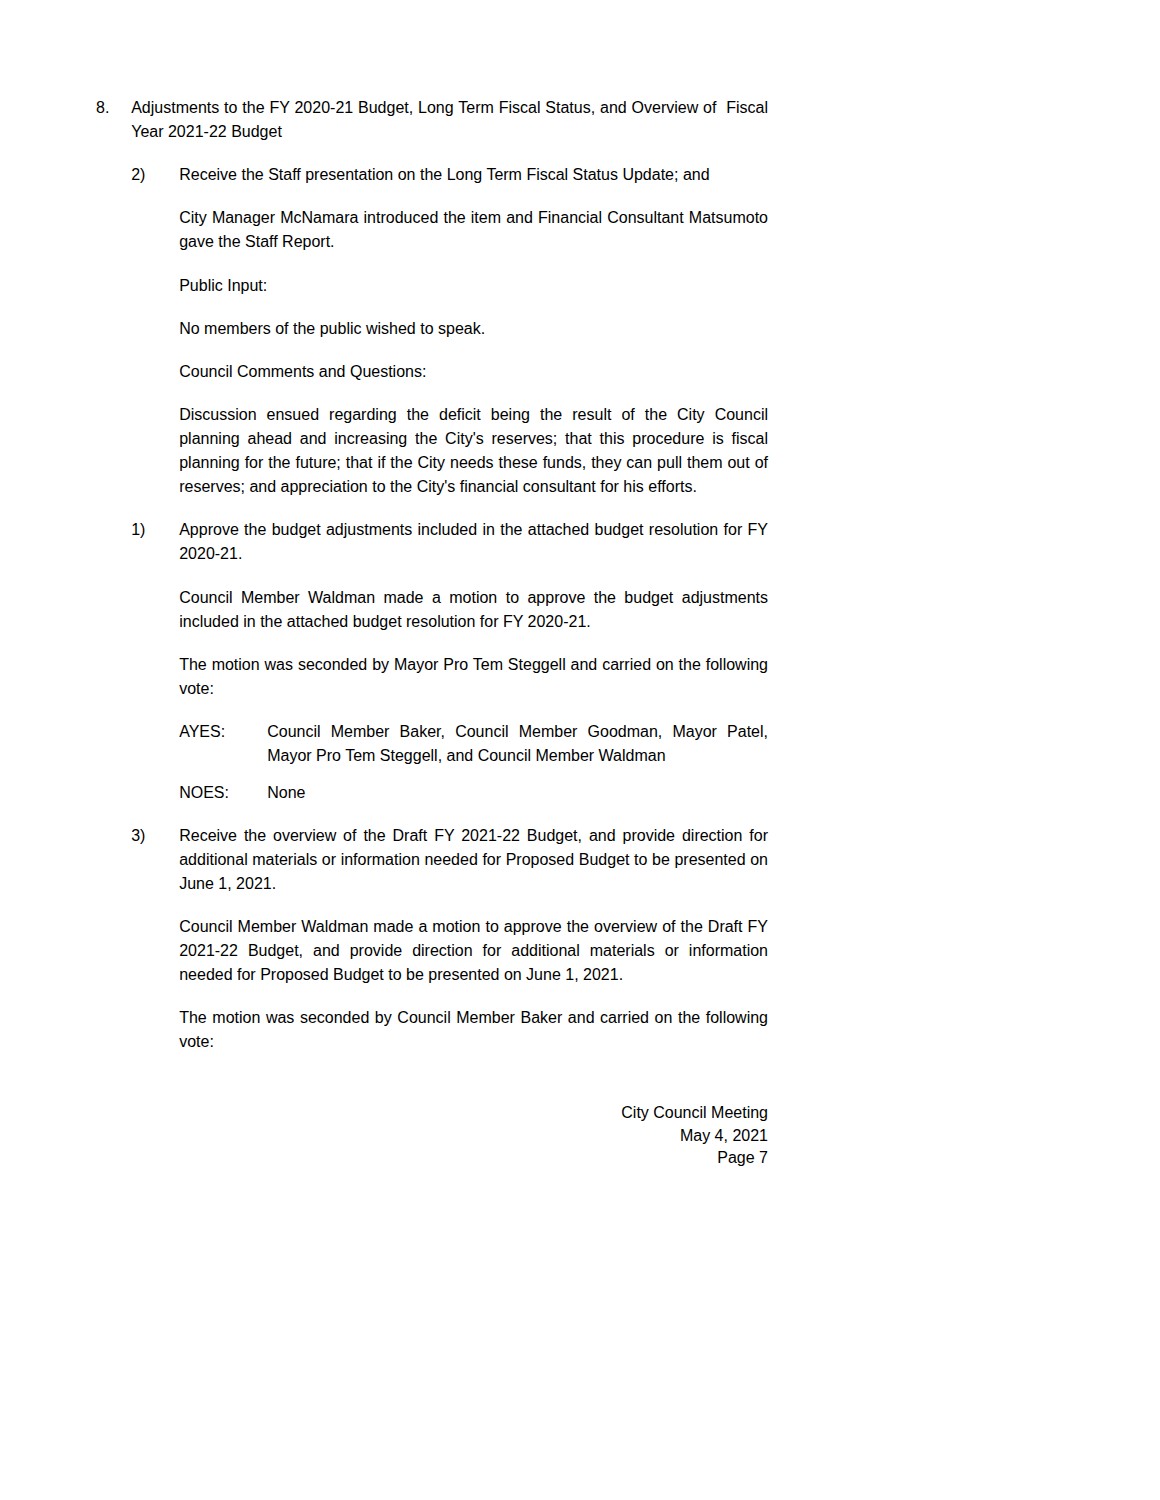8.
Adjustments to the FY 2020-21 Budget, Long Term Fiscal Status, and Overview of Fiscal Year 2021-22 Budget
2)
Receive the Staff presentation on the Long Term Fiscal Status Update; and
City Manager McNamara introduced the item and Financial Consultant Matsumoto gave the Staff Report.
Public Input:
No members of the public wished to speak.
Council Comments and Questions:
Discussion ensued regarding the deficit being the result of the City Council planning ahead and increasing the City's reserves; that this procedure is fiscal planning for the future; that if the City needs these funds, they can pull them out of reserves; and appreciation to the City's financial consultant for his efforts.
1)
Approve the budget adjustments included in the attached budget resolution for FY 2020-21.
Council Member Waldman made a motion to approve the budget adjustments included in the attached budget resolution for FY 2020-21.
The motion was seconded by Mayor Pro Tem Steggell and carried on the following vote:
AYES:
Council Member Baker, Council Member Goodman, Mayor Patel, Mayor Pro Tem Steggell, and Council Member Waldman
NOES:
None
3)
Receive the overview of the Draft FY 2021-22 Budget, and provide direction for additional materials or information needed for Proposed Budget to be presented on June 1, 2021.
Council Member Waldman made a motion to approve the overview of the Draft FY 2021-22 Budget, and provide direction for additional materials or information needed for Proposed Budget to be presented on June 1, 2021.
The motion was seconded by Council Member Baker and carried on the following vote:
City Council Meeting
May 4, 2021
Page 7